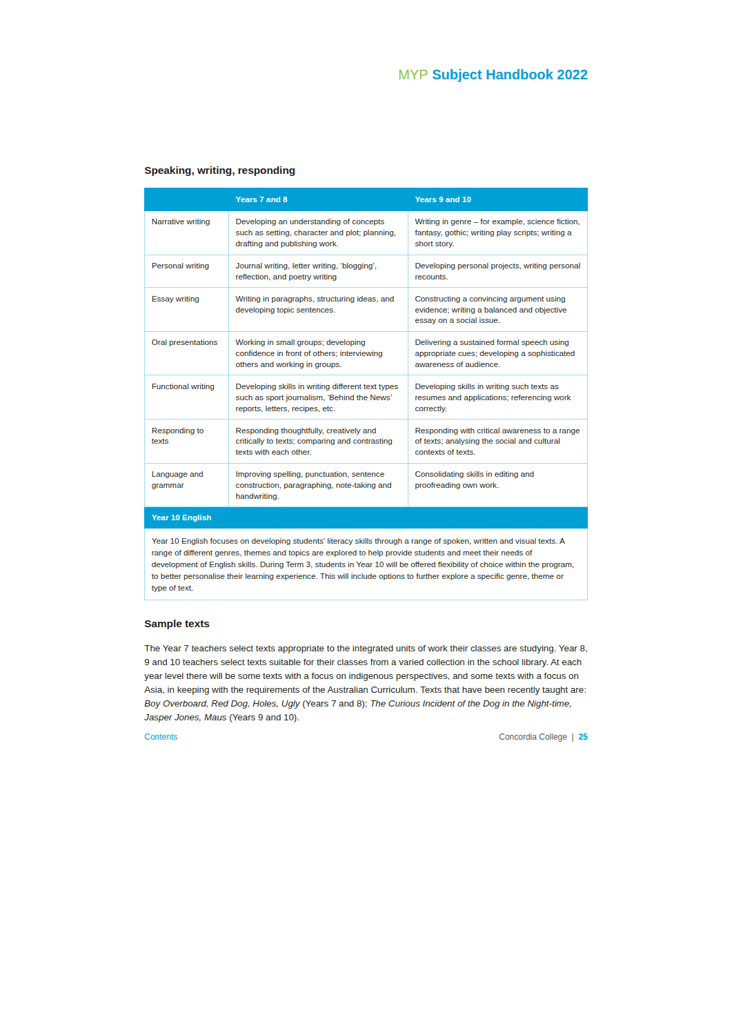MYP Subject Handbook 2022
Speaking, writing, responding
| | Years 7 and 8 | Years 9 and 10 |
| --- | --- | --- |
| Narrative writing | Developing an understanding of concepts such as setting, character and plot; planning, drafting and publishing work. | Writing in genre – for example, science fiction, fantasy, gothic; writing play scripts; writing a short story. |
| Personal writing | Journal writing, letter writing, ‘blogging’, reflection, and poetry writing | Developing personal projects, writing personal recounts. |
| Essay writing | Writing in paragraphs, structuring ideas, and developing topic sentences. | Constructing a convincing argument using evidence; writing a balanced and objective essay on a social issue. |
| Oral presentations | Working in small groups; developing confidence in front of others; interviewing others and working in groups. | Delivering a sustained formal speech using appropriate cues; developing a sophisticated awareness of audience. |
| Functional writing | Developing skills in writing different text types such as sport journalism, ‘Behind the News’ reports, letters, recipes, etc. | Developing skills in writing such texts as resumes and applications; referencing work correctly. |
| Responding to texts | Responding thoughtfully, creatively and critically to texts; comparing and contrasting texts with each other. | Responding with critical awareness to a range of texts; analysing the social and cultural contexts of texts. |
| Language and grammar | Improving spelling, punctuation, sentence construction, paragraphing, note-taking and handwriting. | Consolidating skills in editing and proofreading own work. |
| Year 10 English |
| Year 10 English focuses on developing students’ literacy skills through a range of spoken, written and visual texts. A range of different genres, themes and topics are explored to help provide students and meet their needs of development of English skills. During Term 3, students in Year 10 will be offered flexibility of choice within the program, to better personalise their learning experience. This will include options to further explore a specific genre, theme or type of text. |
Sample texts
The Year 7 teachers select texts appropriate to the integrated units of work their classes are studying. Year 8, 9 and 10 teachers select texts suitable for their classes from a varied collection in the school library. At each year level there will be some texts with a focus on indigenous perspectives, and some texts with a focus on Asia, in keeping with the requirements of the Australian Curriculum. Texts that have been recently taught are: Boy Overboard, Red Dog, Holes, Ugly (Years 7 and 8); The Curious Incident of the Dog in the Night-time, Jasper Jones, Maus (Years 9 and 10).
Contents Concordia College | 25